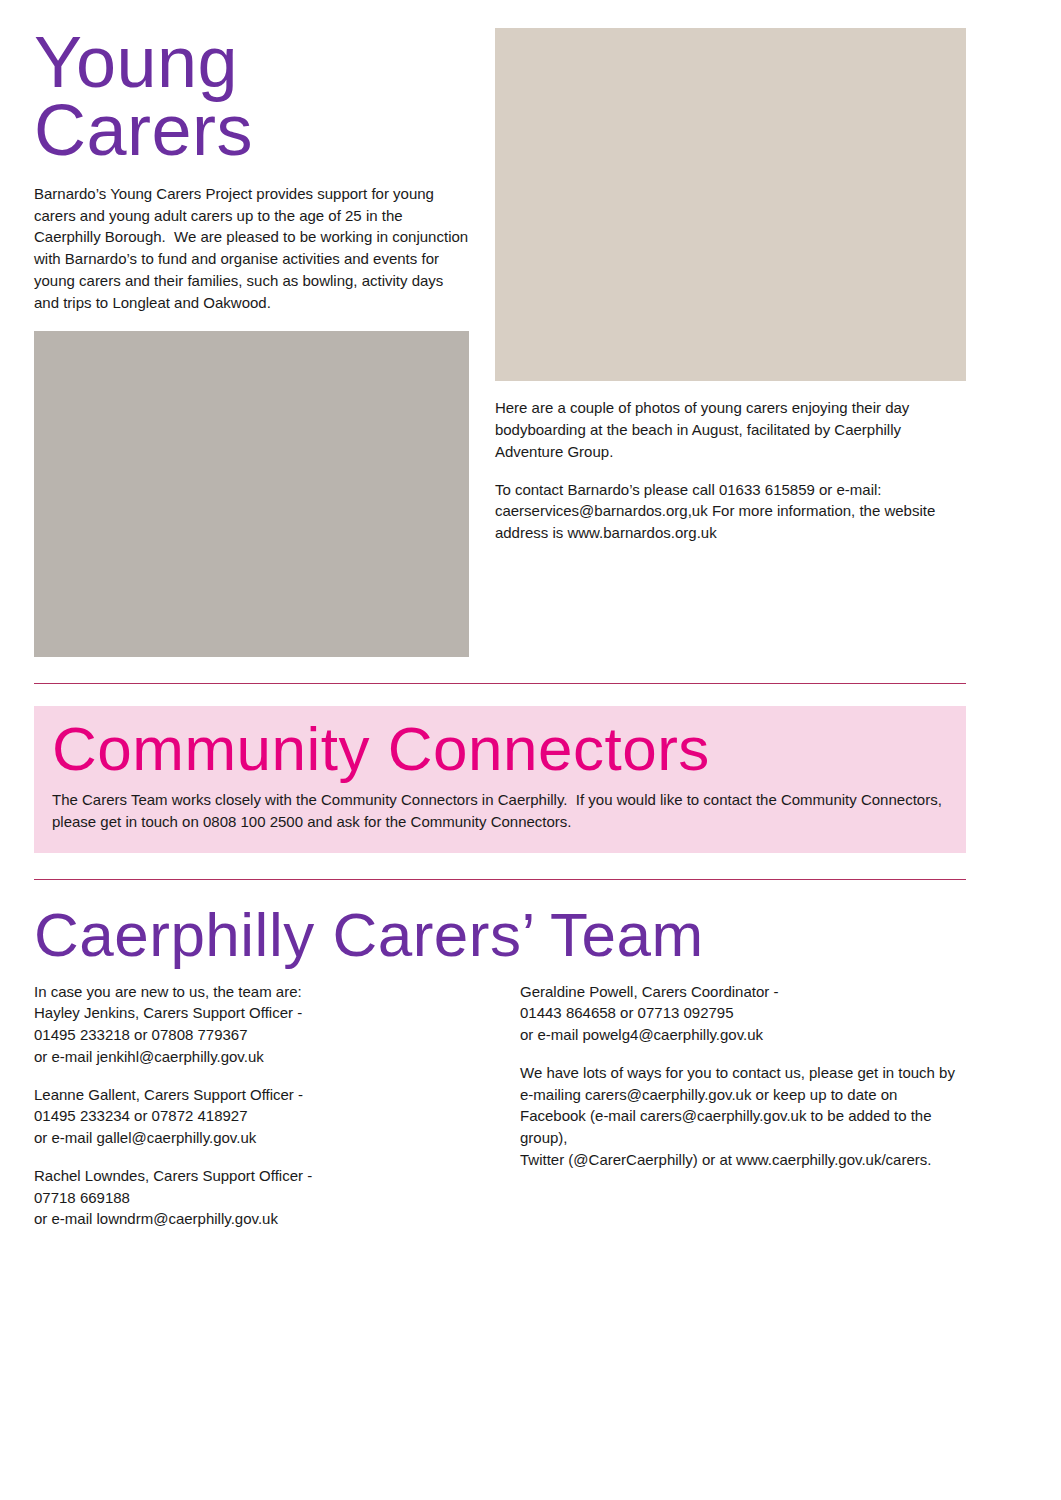Young Carers
Barnardo’s Young Carers Project provides support for young carers and young adult carers up to the age of 25 in the Caerphilly Borough. We are pleased to be working in conjunction with Barnardo’s to fund and organise activities and events for young carers and their families, such as bowling, activity days and trips to Longleat and Oakwood.
Here are a couple of photos of young carers enjoying their day bodyboarding at the beach in August, facilitated by Caerphilly Adventure Group.
To contact Barnardo’s please call 01633 615859 or e-mail: caerservices@barnardos.org,uk For more information, the website address is www.barnardos.org.uk
Community Connectors
The Carers Team works closely with the Community Connectors in Caerphilly. If you would like to contact the Community Connectors, please get in touch on 0808 100 2500 and ask for the Community Connectors.
Caerphilly Carers’ Team
In case you are new to us, the team are:
Hayley Jenkins, Carers Support Officer -
01495 233218 or 07808 779367
or e-mail jenkihl@caerphilly.gov.uk
Leanne Gallent, Carers Support Officer -
01495 233234 or 07872 418927
or e-mail gallel@caerphilly.gov.uk
Rachel Lowndes, Carers Support Officer -
07718 669188
or e-mail lowndrm@caerphilly.gov.uk
Geraldine Powell, Carers Coordinator -
01443 864658 or 07713 092795
or e-mail powelg4@caerphilly.gov.uk
We have lots of ways for you to contact us, please get in touch by e-mailing carers@caerphilly.gov.uk or keep up to date on Facebook (e-mail carers@caerphilly.gov.uk to be added to the group),
Twitter (@CarerCaerphilly) or at www.caerphilly.gov.uk/carers.